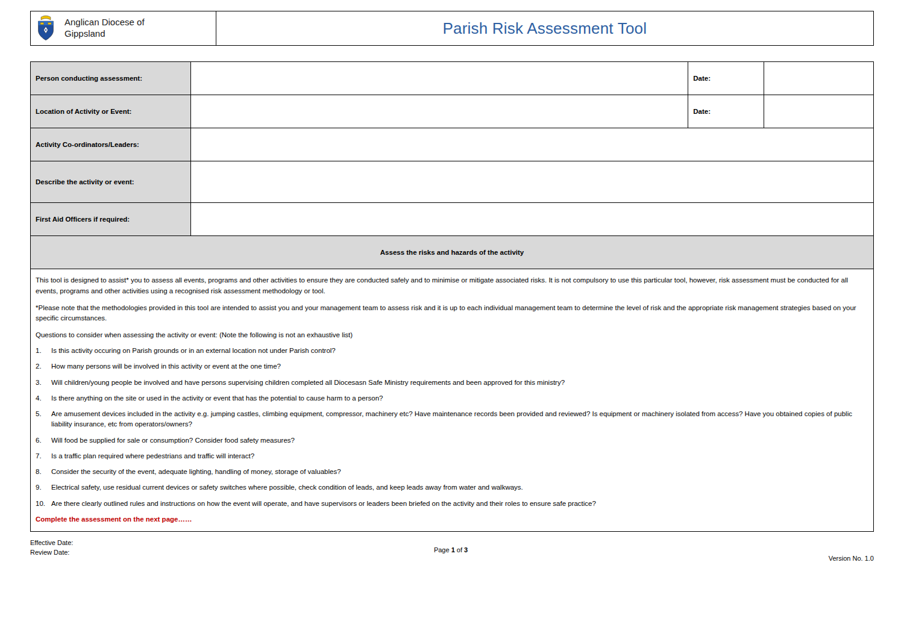| Anglican Diocese of Gippsland | Parish Risk Assessment Tool |
| Person conducting assessment: | | Date: | |
| Location of Activity or Event: | | Date: | |
| Activity Co-ordinators/Leaders: | |
| Describe the activity or event: | |
| First Aid Officers if required: | |
| Assess the risks and hazards of the activity |
| This tool is designed to assist* you to assess all events, programs and other activities to ensure they are conducted safely and to minimise or mitigate associated risks. It is not compulsory to use this particular tool, however, risk assessment must be conducted for all events, programs and other activities using a recognised risk assessment methodology or tool. *Please note that the methodologies provided in this tool are intended to assist you and your management team to assess risk and it is up to each individual management team to determine the level of risk and the appropriate risk management strategies based on your specific circumstances. Questions to consider when assessing the activity or event: (Note the following is not an exhaustive list) 1. Is this activity occuring on Parish grounds or in an external location not under Parish control? 2. How many persons will be involved in this activity or event at the one time? 3. Will children/young people be involved and have persons supervising children completed all Diocesasn Safe Ministry requirements and been approved for this ministry? 4. Is there anything on the site or used in the activity or event that has the potential to cause harm to a person? 5. Are amusement devices included in the activity e.g. jumping castles, climbing equipment, compressor, machinery etc? Have maintenance records been provided and reviewed? Is equipment or machinery isolated from access? Have you obtained copies of public liability insurance, etc from operators/owners? 6. Will food be supplied for sale or consumption? Consider food safety measures? 7. Is a traffic plan required where pedestrians and traffic will interact? 8. Consider the security of the event, adequate lighting, handling of money, storage of valuables? 9. Electrical safety, use residual current devices or safety switches where possible, check condition of leads, and keep leads away from water and walkways. 10. Are there clearly outlined rules and instructions on how the event will operate, and have supervisors or leaders been briefed on the activity and their roles to ensure safe practice? Complete the assessment on the next page…… |
Effective Date:
Review Date:
Page 1 of 3
Version No. 1.0